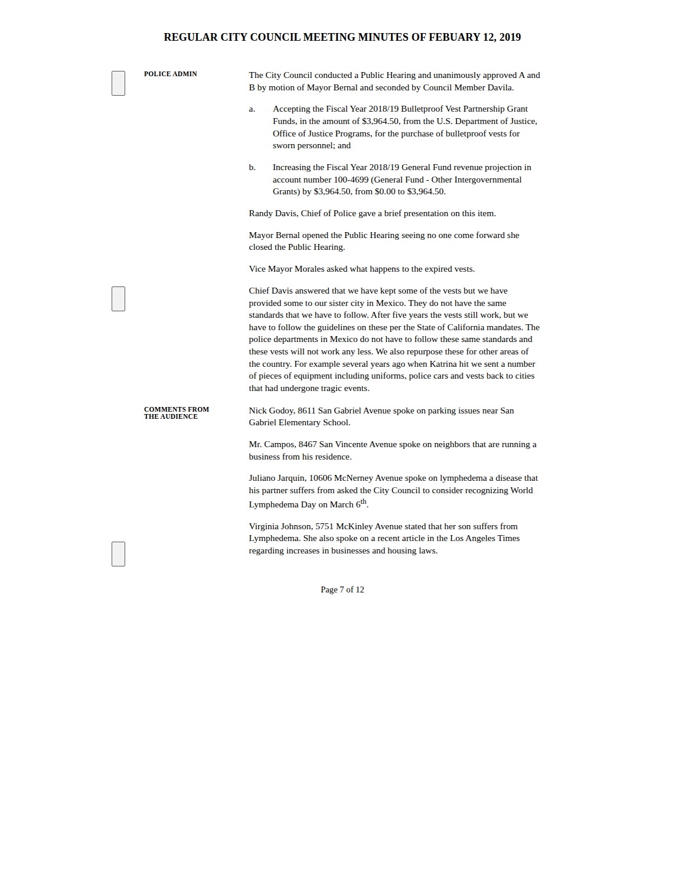REGULAR CITY COUNCIL MEETING MINUTES OF FEBUARY 12, 2019
Police Admin
The City Council conducted a Public Hearing and unanimously approved A and B by motion of Mayor Bernal and seconded by Council Member Davila.
a.
Accepting the Fiscal Year 2018/19 Bulletproof Vest Partnership Grant Funds, in the amount of $3,964.50, from the U.S. Department of Justice, Office of Justice Programs, for the purchase of bulletproof vests for sworn personnel; and
b.
Increasing the Fiscal Year 2018/19 General Fund revenue projection in account number 100-4699 (General Fund - Other Intergovernmental Grants) by $3,964.50, from $0.00 to $3,964.50.
Randy Davis, Chief of Police gave a brief presentation on this item.
Mayor Bernal opened the Public Hearing seeing no one come forward she closed the Public Hearing.
Vice Mayor Morales asked what happens to the expired vests.
Chief Davis answered that we have kept some of the vests but we have provided some to our sister city in Mexico. They do not have the same standards that we have to follow. After five years the vests still work, but we have to follow the guidelines on these per the State of California mandates. The police departments in Mexico do not have to follow these same standards and these vests will not work any less. We also repurpose these for other areas of the country. For example several years ago when Katrina hit we sent a number of pieces of equipment including uniforms, police cars and vests back to cities that had undergone tragic events.
Comments from
the Audience
Nick Godoy, 8611 San Gabriel Avenue spoke on parking issues near San Gabriel Elementary School.
Mr. Campos, 8467 San Vincente Avenue spoke on neighbors that are running a business from his residence.
Juliano Jarquin, 10606 McNerney Avenue spoke on lymphedema a disease that his partner suffers from asked the City Council to consider recognizing World Lymphedema Day on March 6th.
Virginia Johnson, 5751 McKinley Avenue stated that her son suffers from Lymphedema. She also spoke on a recent article in the Los Angeles Times regarding increases in businesses and housing laws.
Page 7 of 12